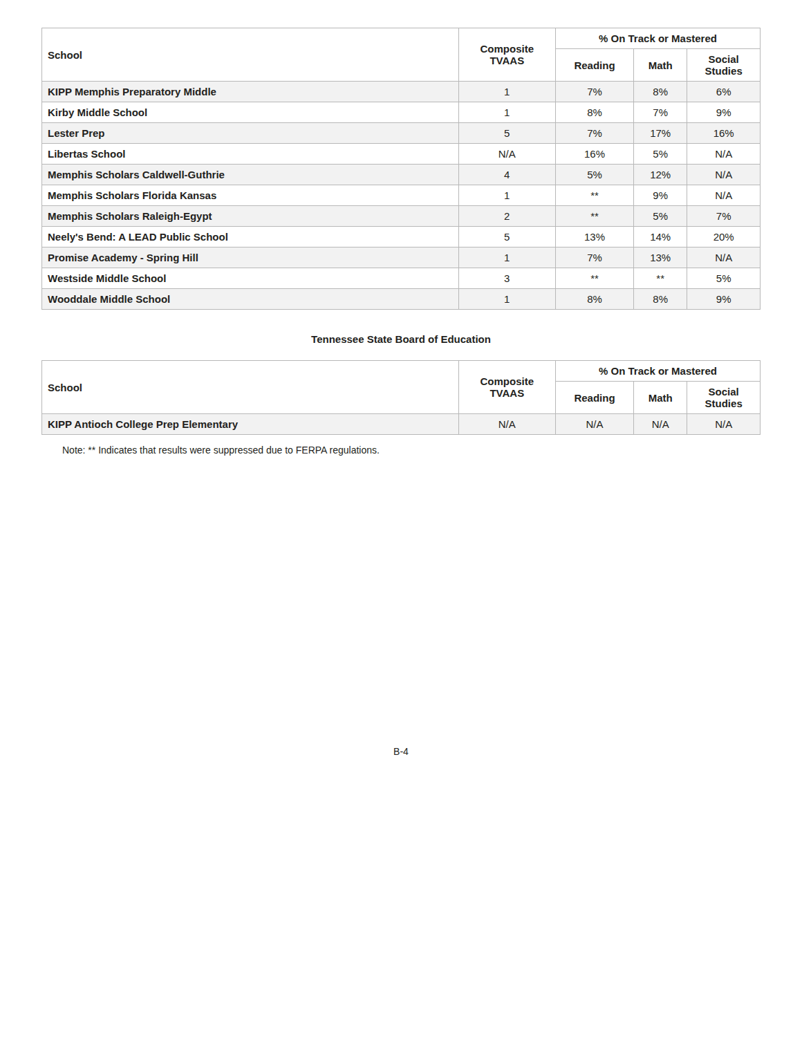| School | Composite TVAAS | % On Track or Mastered |
| --- | --- | --- |
| Reading | Math | Social Studies |
| KIPP Memphis Preparatory Middle | 1 | 7% | 8% | 6% |
| Kirby Middle School | 1 | 8% | 7% | 9% |
| Lester Prep | 5 | 7% | 17% | 16% |
| Libertas School | N/A | 16% | 5% | N/A |
| Memphis Scholars Caldwell-Guthrie | 4 | 5% | 12% | N/A |
| Memphis Scholars Florida Kansas | 1 | ** | 9% | N/A |
| Memphis Scholars Raleigh-Egypt | 2 | ** | 5% | 7% |
| Neely's Bend: A LEAD Public School | 5 | 13% | 14% | 20% |
| Promise Academy - Spring Hill | 1 | 7% | 13% | N/A |
| Westside Middle School | 3 | ** | ** | 5% |
| Wooddale Middle School | 1 | 8% | 8% | 9% |
Tennessee State Board of Education
| School | Composite TVAAS | % On Track or Mastered |
| --- | --- | --- |
| Reading | Math | Social Studies |
| KIPP Antioch College Prep Elementary | N/A | N/A | N/A | N/A |
Note: ** Indicates that results were suppressed due to FERPA regulations.
B-4